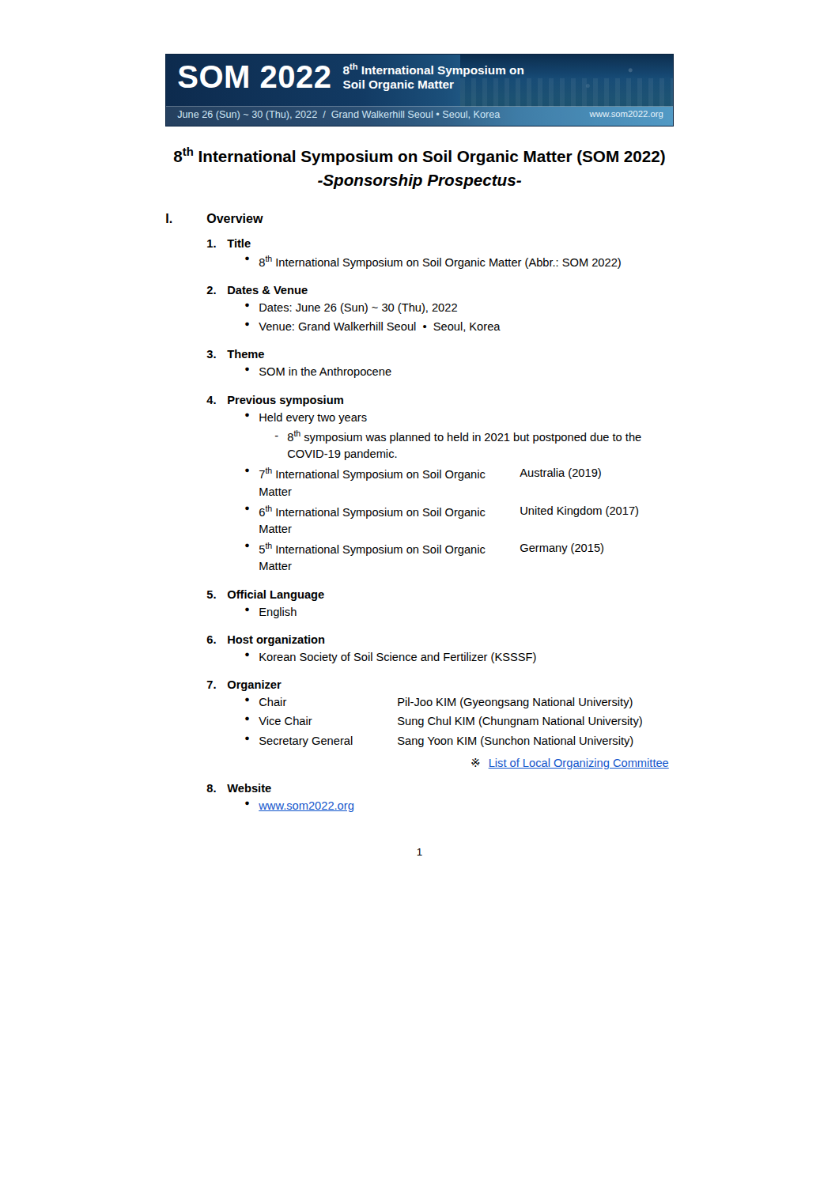SOM 2022 8th International Symposium on
Soil Organic Matter
June 26 (Sun) ~ 30 (Thu), 2022 / Grand Walkerhill Seoul • Seoul, Korea www.som2022.org
8th International Symposium on Soil Organic Matter (SOM 2022) -Sponsorship Prospectus-
I. Overview
Title
8th International Symposium on Soil Organic Matter (Abbr.: SOM 2022)
Dates & Venue
Dates: June 26 (Sun) ~ 30 (Thu), 2022
Venue: Grand Walkerhill Seoul • Seoul, Korea
Theme
SOM in the Anthropocene
Previous symposium
Held every two years
8th symposium was planned to held in 2021 but postponed due to the COVID-19 pandemic.
7th International Symposium on Soil Organic Matter Australia (2019)
6th International Symposium on Soil Organic Matter United Kingdom (2017)
5th International Symposium on Soil Organic Matter Germany (2015)
Official Language
English
Host organization
Korean Society of Soil Science and Fertilizer (KSSSF)
Organizer
Chair Pil-Joo KIM (Gyeongsang National University)
Vice Chair Sung Chul KIM (Chungnam National University)
Secretary General Sang Yoon KIM (Sunchon National University)
※List of Local Organizing Committee
Website
www.som2022.org
1